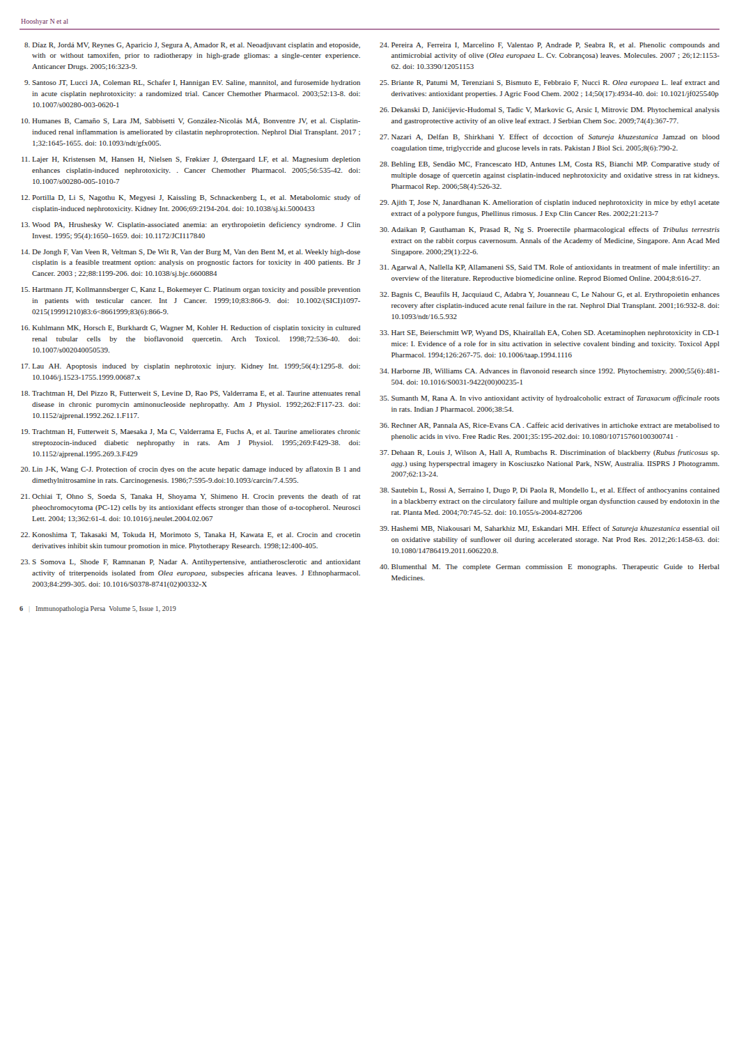Hooshyar N et al
Díaz R, Jordá MV, Reynes G, Aparicio J, Segura A, Amador R, et al. Neoadjuvant cisplatin and etoposide, with or without tamoxifen, prior to radiotherapy in high-grade gliomas: a single-center experience. Anticancer Drugs. 2005;16:323-9.
Santoso JT, Lucci JA, Coleman RL, Schafer I, Hannigan EV. Saline, mannitol, and furosemide hydration in acute cisplatin nephrotoxicity: a randomized trial. Cancer Chemother Pharmacol. 2003;52:13-8. doi: 10.1007/s00280-003-0620-1
Humanes B, Camaño S, Lara JM, Sabbisetti V, González-Nicolás MÁ, Bonventre JV, et al. Cisplatin-induced renal inflammation is ameliorated by cilastatin nephroprotection. Nephrol Dial Transplant. 2017 ; 1;32:1645-1655. doi: 10.1093/ndt/gfx005.
Lajer H, Kristensen M, Hansen H, Nielsen S, Frøkiær J, Østergaard LF, et al. Magnesium depletion enhances cisplatin-induced nephrotoxicity. . Cancer Chemother Pharmacol. 2005;56:535-42. doi: 10.1007/s00280-005-1010-7
Portilla D, Li S, Nagothu K, Megyesi J, Kaissling B, Schnackenberg L, et al. Metabolomic study of cisplatin-induced nephrotoxicity. Kidney Int. 2006;69:2194-204. doi: 10.1038/sj.ki.5000433
Wood PA, Hrushesky W. Cisplatin-associated anemia: an erythropoietin deficiency syndrome. J Clin Invest. 1995; 95(4):1650–1659. doi: 10.1172/JCI117840
De Jongh F, Van Veen R, Veltman S, De Wit R, Van der Burg M, Van den Bent M, et al. Weekly high-dose cisplatin is a feasible treatment option: analysis on prognostic factors for toxicity in 400 patients. Br J Cancer. 2003 ; 22;88:1199-206. doi: 10.1038/sj.bjc.6600884
Hartmann JT, Kollmannsberger C, Kanz L, Bokemeyer C. Platinum organ toxicity and possible prevention in patients with testicular cancer. Int J Cancer. 1999;10;83:866-9. doi: 10.1002/(SICI)1097-0215(19991210)83:6<8661999;83(6):866-9.
Kuhlmann MK, Horsch E, Burkhardt G, Wagner M, Kohler H. Reduction of cisplatin toxicity in cultured renal tubular cells by the bioflavonoid quercetin. Arch Toxicol. 1998;72:536-40. doi: 10.1007/s002040050539.
Lau AH. Apoptosis induced by cisplatin nephrotoxic injury. Kidney Int. 1999;56(4):1295-8. doi: 10.1046/j.1523-1755.1999.00687.x
Trachtman H, Del Pizzo R, Futterweit S, Levine D, Rao PS, Valderrama E, et al. Taurine attenuates renal disease in chronic puromycin aminonucleoside nephropathy. Am J Physiol. 1992;262:F117-23. doi: 10.1152/ajprenal.1992.262.1.F117.
Trachtman H, Futterweit S, Maesaka J, Ma C, Valderrama E, Fuchs A, et al. Taurine ameliorates chronic streptozocin-induced diabetic nephropathy in rats. Am J Physiol. 1995;269:F429-38. doi: 10.1152/ajprenal.1995.269.3.F429
Lin J-K, Wang C-J. Protection of crocin dyes on the acute hepatic damage induced by aflatoxin B 1 and dimethylnitrosamine in rats. Carcinogenesis. 1986;7:595-9.doi:10.1093/carcin/7.4.595.
Ochiai T, Ohno S, Soeda S, Tanaka H, Shoyama Y, Shimeno H. Crocin prevents the death of rat pheochromocytoma (PC-12) cells by its antioxidant effects stronger than those of α-tocopherol. Neurosci Lett. 2004; 13;362:61-4. doi: 10.1016/j.neulet.2004.02.067
Konoshima T, Takasaki M, Tokuda H, Morimoto S, Tanaka H, Kawata E, et al. Crocin and crocetin derivatives inhibit skin tumour promotion in mice. Phytotherapy Research. 1998;12:400-405.
S Somova L, Shode F, Ramnanan P, Nadar A. Antihypertensive, antiatherosclerotic and antioxidant activity of triterpenoids isolated from Olea europaea, subspecies africana leaves. J Ethnopharmacol. 2003;84:299-305. doi: 10.1016/S0378-8741(02)00332-X
Pereira A, Ferreira I, Marcelino F, Valentao P, Andrade P, Seabra R, et al. Phenolic compounds and antimicrobial activity of olive (Olea europaea L. Cv. Cobrançosa) leaves. Molecules. 2007 ; 26;12:1153-62. doi: 10.3390/12051153
Briante R, Patumi M, Terenziani S, Bismuto E, Febbraio F, Nucci R. Olea europaea L. leaf extract and derivatives: antioxidant properties. J Agric Food Chem. 2002 ; 14;50(17):4934-40. doi: 10.1021/jf025540p
Dekanski D, Janićijevic-Hudomal S, Tadic V, Markovic G, Arsic I, Mitrovic DM. Phytochemical analysis and gastroprotective activity of an olive leaf extract. J Serbian Chem Soc. 2009;74(4):367-77.
Nazari A, Delfan B, Shirkhani Y. Effect of dccoction of Satureja khuzestanica Jamzad on blood coagulation time, triglyccride and glucose levels in rats. Pakistan J Biol Sci. 2005;8(6):790-2.
Behling EB, Sendão MC, Francescato HD, Antunes LM, Costa RS, Bianchi MP. Comparative study of multiple dosage of quercetin against cisplatin-induced nephrotoxicity and oxidative stress in rat kidneys. Pharmacol Rep. 2006;58(4):526-32.
Ajith T, Jose N, Janardhanan K. Amelioration of cisplatin induced nephrotoxicity in mice by ethyl acetate extract of a polypore fungus, Phellinus rimosus. J Exp Clin Cancer Res. 2002;21:213-7
Adaikan P, Gauthaman K, Prasad R, Ng S. Proerectile pharmacological effects of Tribulus terrestris extract on the rabbit corpus cavernosum. Annals of the Academy of Medicine, Singapore. Ann Acad Med Singapore. 2000;29(1):22-6.
Agarwal A, Nallella KP, Allamaneni SS, Said TM. Role of antioxidants in treatment of male infertility: an overview of the literature. Reproductive biomedicine online. Reprod Biomed Online. 2004;8:616-27.
Bagnis C, Beaufils H, Jacquiaud C, Adabra Y, Jouanneau C, Le Nahour G, et al. Erythropoietin enhances recovery after cisplatin-induced acute renal failure in the rat. Nephrol Dial Transplant. 2001;16:932-8. doi: 10.1093/ndt/16.5.932
Hart SE, Beierschmitt WP, Wyand DS, Khairallah EA, Cohen SD. Acetaminophen nephrotoxicity in CD-1 mice: I. Evidence of a role for in situ activation in selective covalent binding and toxicity. Toxicol Appl Pharmacol. 1994;126:267-75. doi: 10.1006/taap.1994.1116
Harborne JB, Williams CA. Advances in flavonoid research since 1992. Phytochemistry. 2000;55(6):481-504. doi: 10.1016/S0031-9422(00)00235-1
Sumanth M, Rana A. In vivo antioxidant activity of hydroalcoholic extract of Taraxacum officinale roots in rats. Indian J Pharmacol. 2006;38:54.
Rechner AR, Pannala AS, Rice-Evans CA . Caffeic acid derivatives in artichoke extract are metabolised to phenolic acids in vivo. Free Radic Res. 2001;35:195-202.doi: 10.1080/10715760100300741 ·
Dehaan R, Louis J, Wilson A, Hall A, Rumbachs R. Discrimination of blackberry (Rubus fruticosus sp. agg.) using hyperspectral imagery in Kosciuszko National Park, NSW, Australia. IISPRS J Photogramm. 2007;62:13-24.
Sautebin L, Rossi A, Serraino I, Dugo P, Di Paola R, Mondello L, et al. Effect of anthocyanins contained in a blackberry extract on the circulatory failure and multiple organ dysfunction caused by endotoxin in the rat. Planta Med. 2004;70:745-52. doi: 10.1055/s-2004-827206
Hashemi MB, Niakousari M, Saharkhiz MJ, Eskandari MH. Effect of Satureja khuzestanica essential oil on oxidative stability of sunflower oil during accelerated storage. Nat Prod Res. 2012;26:1458-63. doi: 10.1080/14786419.2011.606220.8.
Blumenthal M. The complete German commission E monographs. Therapeutic Guide to Herbal Medicines.
6 | Immunopathologia Persa Volume 5, Issue 1, 2019